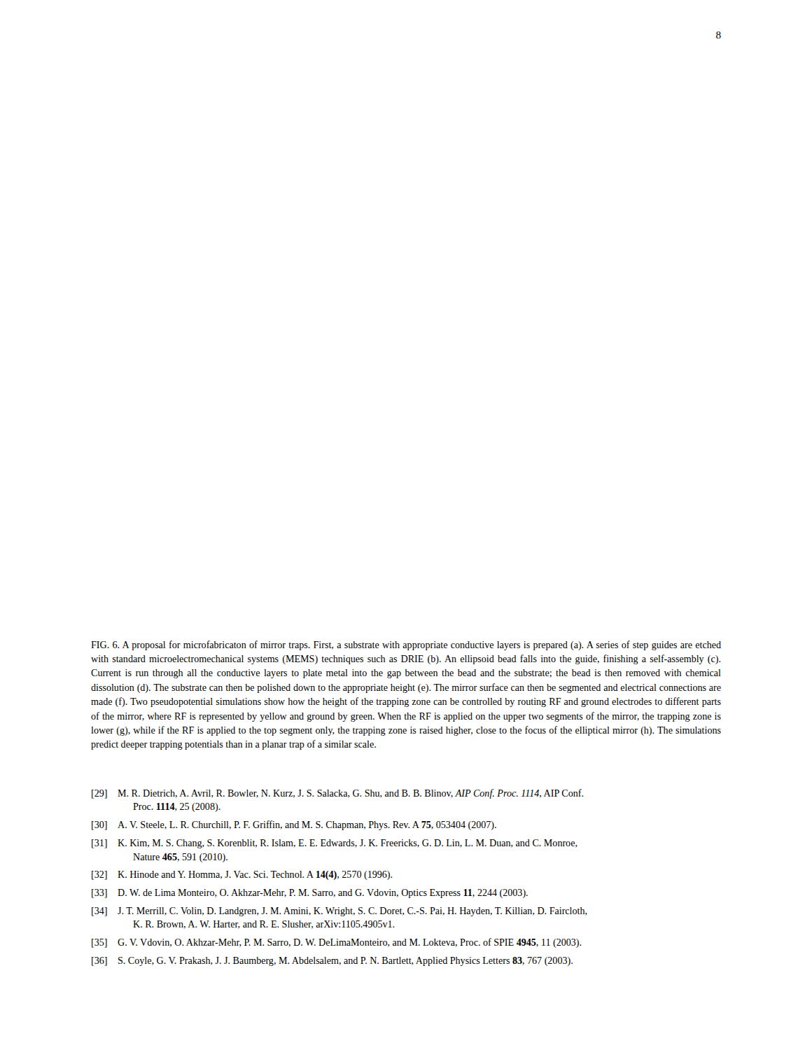8
FIG. 6. A proposal for microfabricaton of mirror traps. First, a substrate with appropriate conductive layers is prepared (a). A series of step guides are etched with standard microelectromechanical systems (MEMS) techniques such as DRIE (b). An ellipsoid bead falls into the guide, finishing a self-assembly (c). Current is run through all the conductive layers to plate metal into the gap between the bead and the substrate; the bead is then removed with chemical dissolution (d). The substrate can then be polished down to the appropriate height (e). The mirror surface can then be segmented and electrical connections are made (f). Two pseudopotential simulations show how the height of the trapping zone can be controlled by routing RF and ground electrodes to different parts of the mirror, where RF is represented by yellow and ground by green. When the RF is applied on the upper two segments of the mirror, the trapping zone is lower (g), while if the RF is applied to the top segment only, the trapping zone is raised higher, close to the focus of the elliptical mirror (h). The simulations predict deeper trapping potentials than in a planar trap of a similar scale.
[29] M. R. Dietrich, A. Avril, R. Bowler, N. Kurz, J. S. Salacka, G. Shu, and B. B. Blinov, AIP Conf. Proc. 1114, AIP Conf. Proc. 1114, 25 (2008).
[30] A. V. Steele, L. R. Churchill, P. F. Griffin, and M. S. Chapman, Phys. Rev. A 75, 053404 (2007).
[31] K. Kim, M. S. Chang, S. Korenblit, R. Islam, E. E. Edwards, J. K. Freericks, G. D. Lin, L. M. Duan, and C. Monroe, Nature 465, 591 (2010).
[32] K. Hinode and Y. Homma, J. Vac. Sci. Technol. A 14(4), 2570 (1996).
[33] D. W. de Lima Monteiro, O. Akhzar-Mehr, P. M. Sarro, and G. Vdovin, Optics Express 11, 2244 (2003).
[34] J. T. Merrill, C. Volin, D. Landgren, J. M. Amini, K. Wright, S. C. Doret, C.-S. Pai, H. Hayden, T. Killian, D. Faircloth, K. R. Brown, A. W. Harter, and R. E. Slusher, arXiv:1105.4905v1.
[35] G. V. Vdovin, O. Akhzar-Mehr, P. M. Sarro, D. W. DeLimaMonteiro, and M. Lokteva, Proc. of SPIE 4945, 11 (2003).
[36] S. Coyle, G. V. Prakash, J. J. Baumberg, M. Abdelsalem, and P. N. Bartlett, Applied Physics Letters 83, 767 (2003).